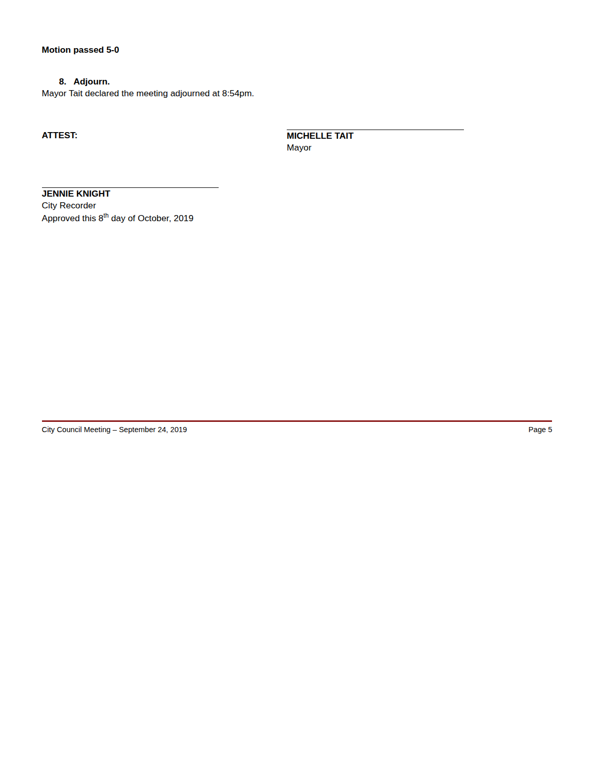Motion passed 5-0
8. Adjourn.
Mayor Tait declared the meeting adjourned at 8:54pm.
| ATTEST: | MICHELLE TAIT Mayor |
JENNIE KNIGHT
City Recorder
Approved this 8th day of October, 2019
City Council Meeting – September 24, 2019 Page 5